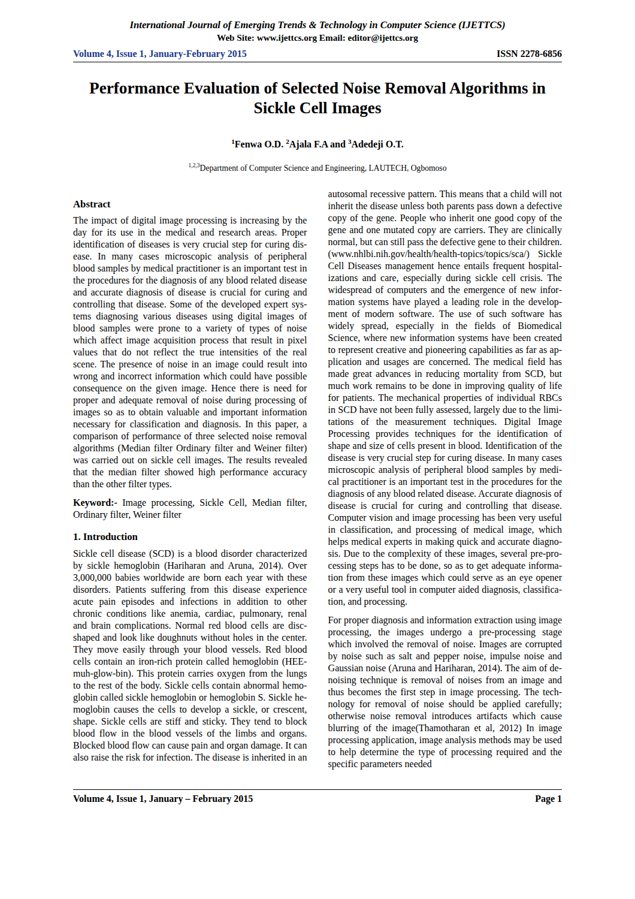International Journal of Emerging Trends & Technology in Computer Science (IJETTCS)
Web Site: www.ijettcs.org Email: editor@ijettcs.org
Volume 4, Issue 1, January-February 2015 ISSN 2278-6856
Performance Evaluation of Selected Noise Removal Algorithms in Sickle Cell Images
1Fenwa O.D. 2Ajala F.A and 3Adedeji O.T.
1,2,3Department of Computer Science and Engineering, LAUTECH, Ogbomoso
Abstract
The impact of digital image processing is increasing by the day for its use in the medical and research areas. Proper identification of diseases is very crucial step for curing disease. In many cases microscopic analysis of peripheral blood samples by medical practitioner is an important test in the procedures for the diagnosis of any blood related disease and accurate diagnosis of disease is crucial for curing and controlling that disease. Some of the developed expert systems diagnosing various diseases using digital images of blood samples were prone to a variety of types of noise which affect image acquisition process that result in pixel values that do not reflect the true intensities of the real scene. The presence of noise in an image could result into wrong and incorrect information which could have possible consequence on the given image. Hence there is need for proper and adequate removal of noise during processing of images so as to obtain valuable and important information necessary for classification and diagnosis. In this paper, a comparison of performance of three selected noise removal algorithms (Median filter Ordinary filter and Weiner filter) was carried out on sickle cell images. The results revealed that the median filter showed high performance accuracy than the other filter types.
Keyword:- Image processing, Sickle Cell, Median filter, Ordinary filter, Weiner filter
1. Introduction
Sickle cell disease (SCD) is a blood disorder characterized by sickle hemoglobin (Hariharan and Aruna, 2014). Over 3,000,000 babies worldwide are born each year with these disorders. Patients suffering from this disease experience acute pain episodes and infections in addition to other chronic conditions like anemia, cardiac, pulmonary, renal and brain complications. Normal red blood cells are disc-shaped and look like doughnuts without holes in the center. They move easily through your blood vessels. Red blood cells contain an iron-rich protein called hemoglobin (HEE-muh-glow-bin). This protein carries oxygen from the lungs to the rest of the body. Sickle cells contain abnormal hemoglobin called sickle hemoglobin or hemoglobin S. Sickle hemoglobin causes the cells to develop a sickle, or crescent, shape. Sickle cells are stiff and sticky. They tend to block blood flow in the blood vessels of the limbs and organs. Blocked blood flow can cause pain and organ damage. It can also raise the risk for infection. The disease is inherited in an autosomal recessive pattern. This means that a child will not inherit the disease unless both parents pass down a defective copy of the gene. People who inherit one good copy of the gene and one mutated copy are carriers. They are clinically normal, but can still pass the defective gene to their children. (www.nhlbi.nih.gov/health/health-topics/topics/sca/) Sickle Cell Diseases management hence entails frequent hospitalizations and care, especially during sickle cell crisis. The widespread of computers and the emergence of new information systems have played a leading role in the development of modern software. The use of such software has widely spread, especially in the fields of Biomedical Science, where new information systems have been created to represent creative and pioneering capabilities as far as application and usages are concerned. The medical field has made great advances in reducing mortality from SCD, but much work remains to be done in improving quality of life for patients. The mechanical properties of individual RBCs in SCD have not been fully assessed, largely due to the limitations of the measurement techniques. Digital Image Processing provides techniques for the identification of shape and size of cells present in blood. Identification of the disease is very crucial step for curing disease. In many cases microscopic analysis of peripheral blood samples by medical practitioner is an important test in the procedures for the diagnosis of any blood related disease. Accurate diagnosis of disease is crucial for curing and controlling that disease. Computer vision and image processing has been very useful in classification, and processing of medical image, which helps medical experts in making quick and accurate diagnosis. Due to the complexity of these images, several pre-processing steps has to be done, so as to get adequate information from these images which could serve as an eye opener or a very useful tool in computer aided diagnosis, classification, and processing.
For proper diagnosis and information extraction using image processing, the images undergo a pre-processing stage which involved the removal of noise. Images are corrupted by noise such as salt and pepper noise, impulse noise and Gaussian noise (Aruna and Hariharan, 2014). The aim of de-noising technique is removal of noises from an image and thus becomes the first step in image processing. The technology for removal of noise should be applied carefully; otherwise noise removal introduces artifacts which cause blurring of the image(Thamotharan et al, 2012) In image processing application, image analysis methods may be used to help determine the type of processing required and the specific parameters needed
Volume 4, Issue 1, January – February 2015 Page 1